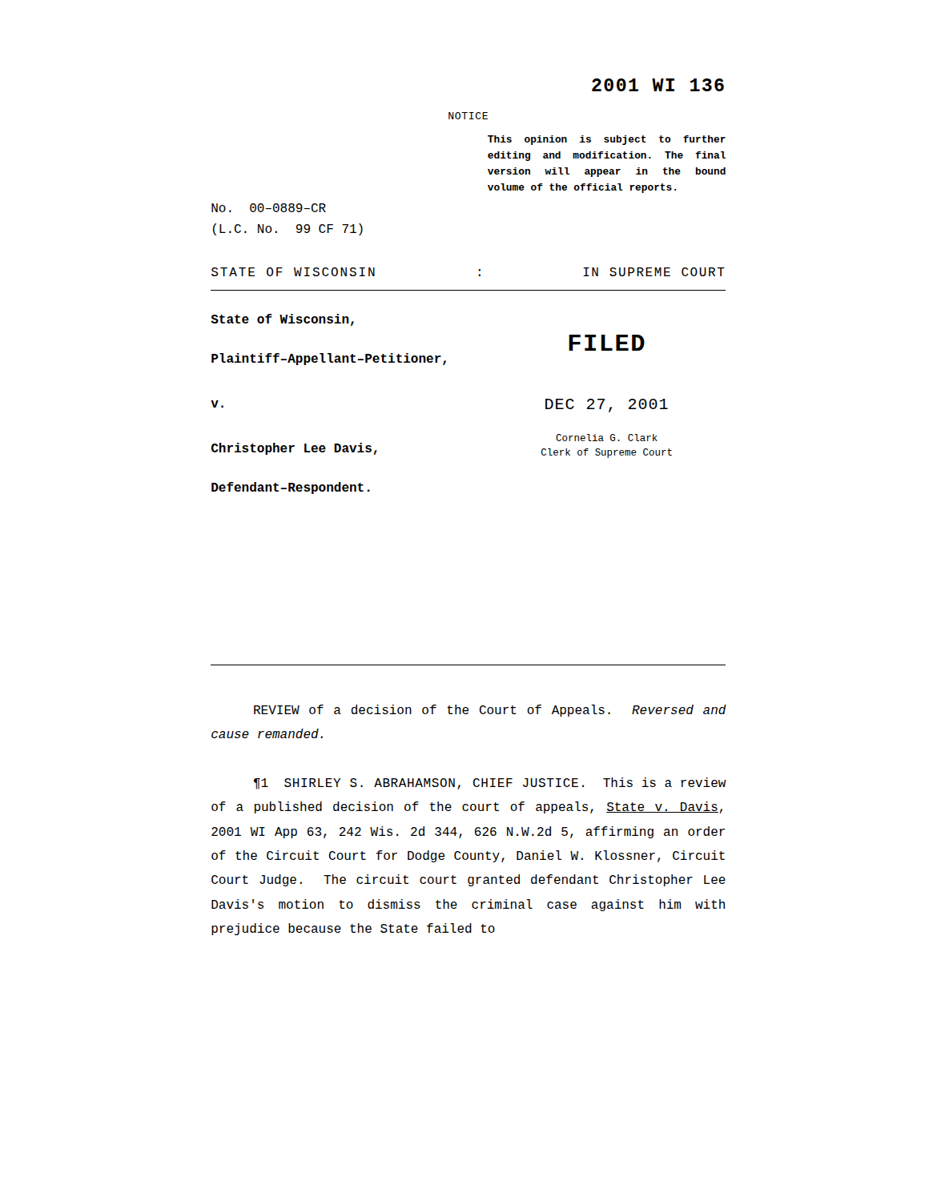2001 WI 136
NOTICE
This opinion is subject to further editing and modification. The final version will appear in the bound volume of the official reports.
No. 00–0889–CR(L.C. No. 99 CF 71)
STATE OF WISCONSIN : IN SUPREME COURT
FILED
DEC 27, 2001
Cornelia G. Clark
Clerk of Supreme Court
State of Wisconsin,
Plaintiff–Appellant–Petitioner,
v.
Christopher Lee Davis,
Defendant–Respondent.
REVIEW of a decision of the Court of Appeals. Reversed and cause remanded.
¶1 SHIRLEY S. ABRAHAMSON, CHIEF JUSTICE. This is a review of a published decision of the court of appeals, State v. Davis, 2001 WI App 63, 242 Wis. 2d 344, 626 N.W.2d 5, affirming an order of the Circuit Court for Dodge County, Daniel W. Klossner, Circuit Court Judge. The circuit court granted defendant Christopher Lee Davis's motion to dismiss the criminal case against him with prejudice because the State failed to